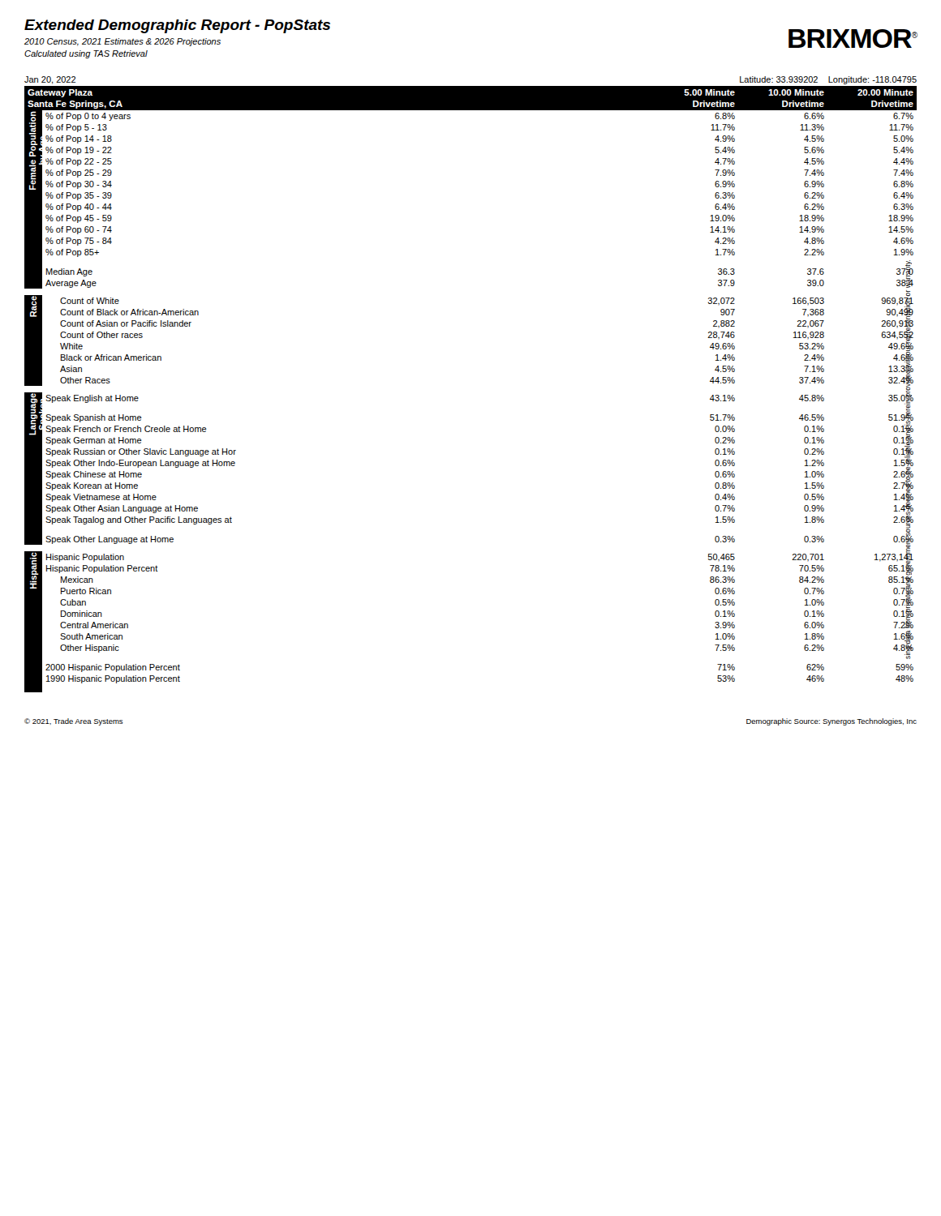Extended Demographic Report - PopStats
2010 Census, 2021 Estimates & 2026 Projections
Calculated using TAS Retrieval
BRIXMOR®
Jan 20, 2022 Latitude: 33.939202 Longitude: -118.04795
| Gateway Plaza Santa Fe Springs, CA | 5.00 Minute Drivetime | 10.00 Minute Drivetime | 20.00 Minute Drivetime |
| --- | --- | --- | --- |
| Female Population by Age | % of Pop 0 to 4 years | 6.8% | 6.6% | 6.7% |
| % of Pop 5 - 13 | 11.7% | 11.3% | 11.7% |
| % of Pop 14 - 18 | 4.9% | 4.5% | 5.0% |
| % of Pop 19 - 22 | 5.4% | 5.6% | 5.4% |
| % of Pop 22 - 25 | 4.7% | 4.5% | 4.4% |
| % of Pop 25 - 29 | 7.9% | 7.4% | 7.4% |
| % of Pop 30 - 34 | 6.9% | 6.9% | 6.8% |
| % of Pop 35 - 39 | 6.3% | 6.2% | 6.4% |
| % of Pop 40 - 44 | 6.4% | 6.2% | 6.3% |
| % of Pop 45 - 59 | 19.0% | 18.9% | 18.9% |
| % of Pop 60 - 74 | 14.1% | 14.9% | 14.5% |
| % of Pop 75 - 84 | 4.2% | 4.8% | 4.6% |
| % of Pop 85+ | 1.7% | 2.2% | 1.9% |
| Median Age | 36.3 | 37.6 | 37.0 |
| | Average Age | 37.9 | 39.0 | 38.4 |
| Race | Count of White | 32,072 | 166,503 | 969,871 |
| Count of Black or African-American | 907 | 7,368 | 90,499 |
| Count of Asian or Pacific Islander | 2,882 | 22,067 | 260,913 |
| Count of Other races | 28,746 | 116,928 | 634,552 |
| White | 49.6% | 53.2% | 49.6% |
| Black or African American | 1.4% | 2.4% | 4.6% |
| Asian | 4.5% | 7.1% | 13.3% |
| Other Races | 44.5% | 37.4% | 32.4% |
| Language Spoken | Speak English at Home | 43.1% | 45.8% | 35.0% |
| Speak Spanish at Home | 51.7% | 46.5% | 51.9% |
| Speak French or French Creole at Home | 0.0% | 0.1% | 0.1% |
| Speak German at Home | 0.2% | 0.1% | 0.1% |
| Speak Russian or Other Slavic Language at Hor | 0.1% | 0.2% | 0.1% |
| Speak Other Indo-European Language at Home | 0.6% | 1.2% | 1.5% |
| Speak Chinese at Home | 0.6% | 1.0% | 2.6% |
| Speak Korean at Home | 0.8% | 1.5% | 2.7% |
| Speak Vietnamese at Home | 0.4% | 0.5% | 1.4% |
| Speak Other Asian Language at Home | 0.7% | 0.9% | 1.4% |
| Speak Tagalog and Other Pacific Languages at | 1.5% | 1.8% | 2.6% |
| Speak Other Language at Home | 0.3% | 0.3% | 0.6% |
| Hispanic | Hispanic Population | 50,465 | 220,701 | 1,273,141 |
| Hispanic Population Percent | 78.1% | 70.5% | 65.1% |
| Mexican | 86.3% | 84.2% | 85.1% |
| Puerto Rican | 0.6% | 0.7% | 0.7% |
| Cuban | 0.5% | 1.0% | 0.7% |
| Dominican | 0.1% | 0.1% | 0.1% |
| Central American | 3.9% | 6.0% | 7.2% |
| South American | 1.0% | 1.8% | 1.6% |
| Other Hispanic | 7.5% | 6.2% | 4.8% |
| 2000 Hispanic Population Percent | 71% | 62% | 59% |
| 1990 Hispanic Population Percent | 53% | 46% | 48% |
sing data from private and government sources deemed to be reliable and is herein provided without representation or warranty.
© 2021, Trade Area Systems Demographic Source: Synergos Technologies, Inc